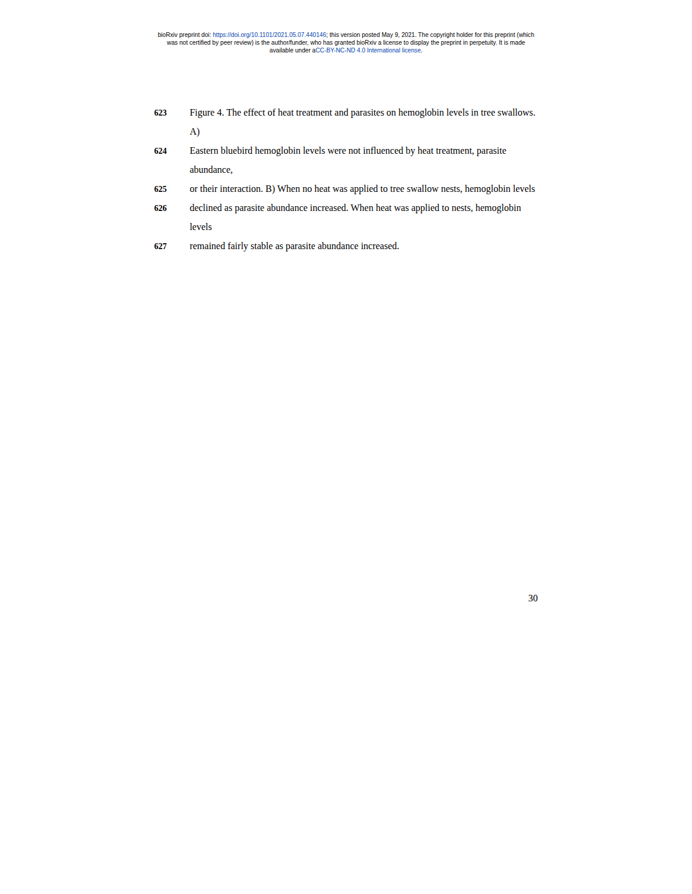bioRxiv preprint doi: https://doi.org/10.1101/2021.05.07.440146; this version posted May 9, 2021. The copyright holder for this preprint (which
was not certified by peer review) is the author/funder, who has granted bioRxiv a license to display the preprint in perpetuity. It is made
available under aCC-BY-NC-ND 4.0 International license.
623
Figure 4. The effect of heat treatment and parasites on hemoglobin levels in tree swallows. A)
624
Eastern bluebird hemoglobin levels were not influenced by heat treatment, parasite abundance,
625
or their interaction. B) When no heat was applied to tree swallow nests, hemoglobin levels
626
declined as parasite abundance increased. When heat was applied to nests, hemoglobin levels
627
remained fairly stable as parasite abundance increased.
30